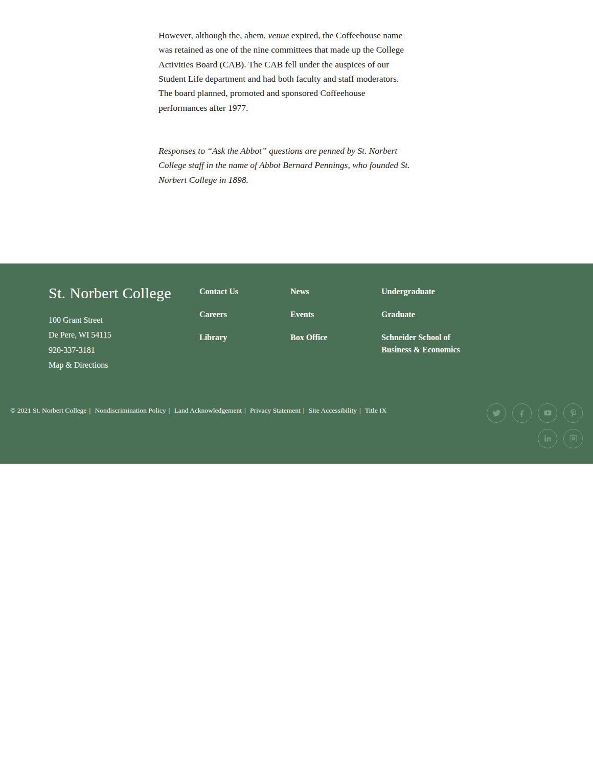However, although the, ahem, venue expired, the Coffeehouse name was retained as one of the nine committees that made up the College Activities Board (CAB). The CAB fell under the auspices of our Student Life department and had both faculty and staff moderators. The board planned, promoted and sponsored Coffeehouse performances after 1977.
Responses to “Ask the Abbot” questions are penned by St. Norbert College staff in the name of Abbot Bernard Pennings, who founded St. Norbert College in 1898.
St. Norbert College
100 Grant Street
De Pere, WI 54115
920-337-3181
Map & Directions
Contact Us Careers Library
News Events Box Office
Undergraduate Graduate Schneider School of
Business & Economics
© 2021 St. Norbert College| Nondiscrimination Policy| Land Acknowledgement| Privacy Statement| Site Accessibility| Title IX